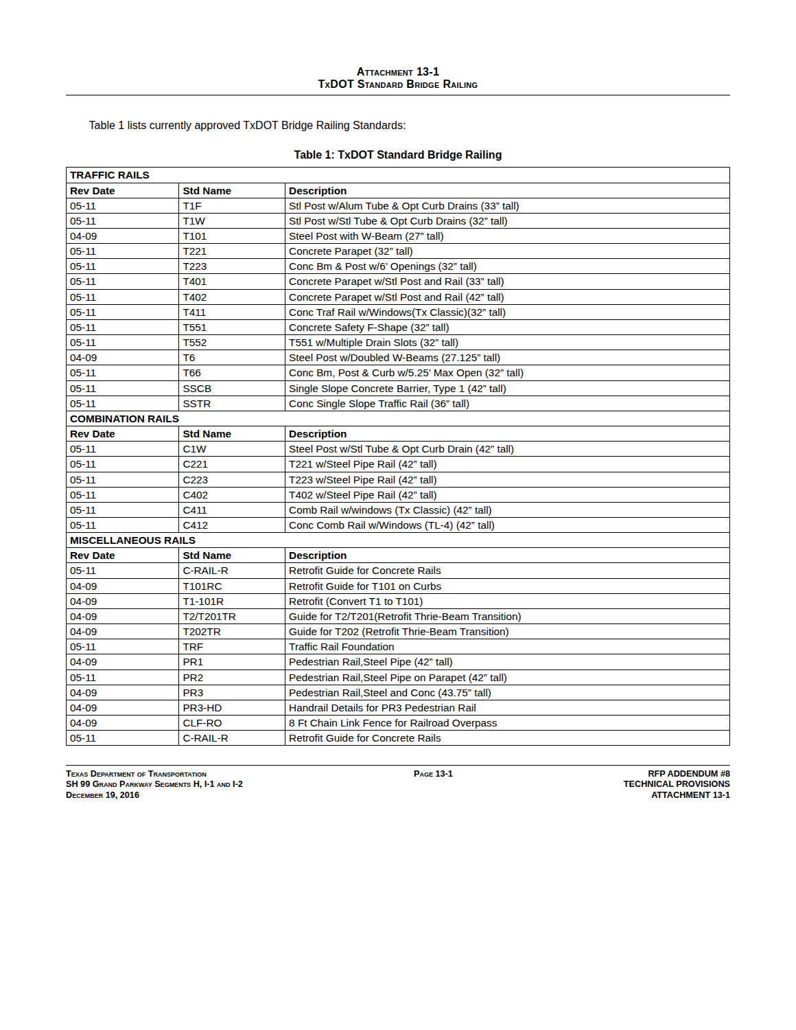Attachment 13-1
TxDOT Standard Bridge Railing
Table 1 lists currently approved TxDOT Bridge Railing Standards:
Table 1: TxDOT Standard Bridge Railing
| TRAFFIC RAILS |
| --- |
| Rev Date | Std Name | Description |
| 05-11 | T1F | Stl Post w/Alum Tube & Opt Curb Drains (33” tall) |
| 05-11 | T1W | Stl Post w/Stl Tube & Opt Curb Drains (32” tall) |
| 04-09 | T101 | Steel Post with W-Beam (27” tall) |
| 05-11 | T221 | Concrete Parapet (32” tall) |
| 05-11 | T223 | Conc Bm & Post w/6’ Openings (32” tall) |
| 05-11 | T401 | Concrete Parapet w/Stl Post and Rail (33” tall) |
| 05-11 | T402 | Concrete Parapet w/Stl Post and Rail (42” tall) |
| 05-11 | T411 | Conc Traf Rail w/Windows(Tx Classic)(32” tall) |
| 05-11 | T551 | Concrete Safety F-Shape (32” tall) |
| 05-11 | T552 | T551 w/Multiple Drain Slots (32” tall) |
| 04-09 | T6 | Steel Post w/Doubled W-Beams (27.125” tall) |
| 05-11 | T66 | Conc Bm, Post & Curb w/5.25’ Max Open (32” tall) |
| 05-11 | SSCB | Single Slope Concrete Barrier, Type 1 (42” tall) |
| 05-11 | SSTR | Conc Single Slope Traffic Rail (36” tall) |
| COMBINATION RAILS |
| Rev Date | Std Name | Description |
| 05-11 | C1W | Steel Post w/Stl Tube & Opt Curb Drain (42” tall) |
| 05-11 | C221 | T221 w/Steel Pipe Rail (42” tall) |
| 05-11 | C223 | T223 w/Steel Pipe Rail (42” tall) |
| 05-11 | C402 | T402 w/Steel Pipe Rail (42” tall) |
| 05-11 | C411 | Comb Rail w/windows (Tx Classic) (42” tall) |
| 05-11 | C412 | Conc Comb Rail w/Windows (TL-4) (42” tall) |
| MISCELLANEOUS RAILS |
| Rev Date | Std Name | Description |
| 05-11 | C-RAIL-R | Retrofit Guide for Concrete Rails |
| 04-09 | T101RC | Retrofit Guide for T101 on Curbs |
| 04-09 | T1-101R | Retrofit (Convert T1 to T101) |
| 04-09 | T2/T201TR | Guide for T2/T201(Retrofit Thrie-Beam Transition) |
| 04-09 | T202TR | Guide for T202 (Retrofit Thrie-Beam Transition) |
| 05-11 | TRF | Traffic Rail Foundation |
| 04-09 | PR1 | Pedestrian Rail,Steel Pipe (42” tall) |
| 05-11 | PR2 | Pedestrian Rail,Steel Pipe on Parapet (42” tall) |
| 04-09 | PR3 | Pedestrian Rail,Steel and Conc (43.75” tall) |
| 04-09 | PR3-HD | Handrail Details for PR3 Pedestrian Rail |
| 04-09 | CLF-RO | 8 Ft Chain Link Fence for Railroad Overpass |
| 05-11 | C-RAIL-R | Retrofit Guide for Concrete Rails |
Texas Department of Transportation
SH 99 Grand Parkway Segments H, I-1 and I-2
December 19, 2016
Page 13-1
RFP ADDENDUM #8
TECHNICAL PROVISIONS
ATTACHMENT 13-1